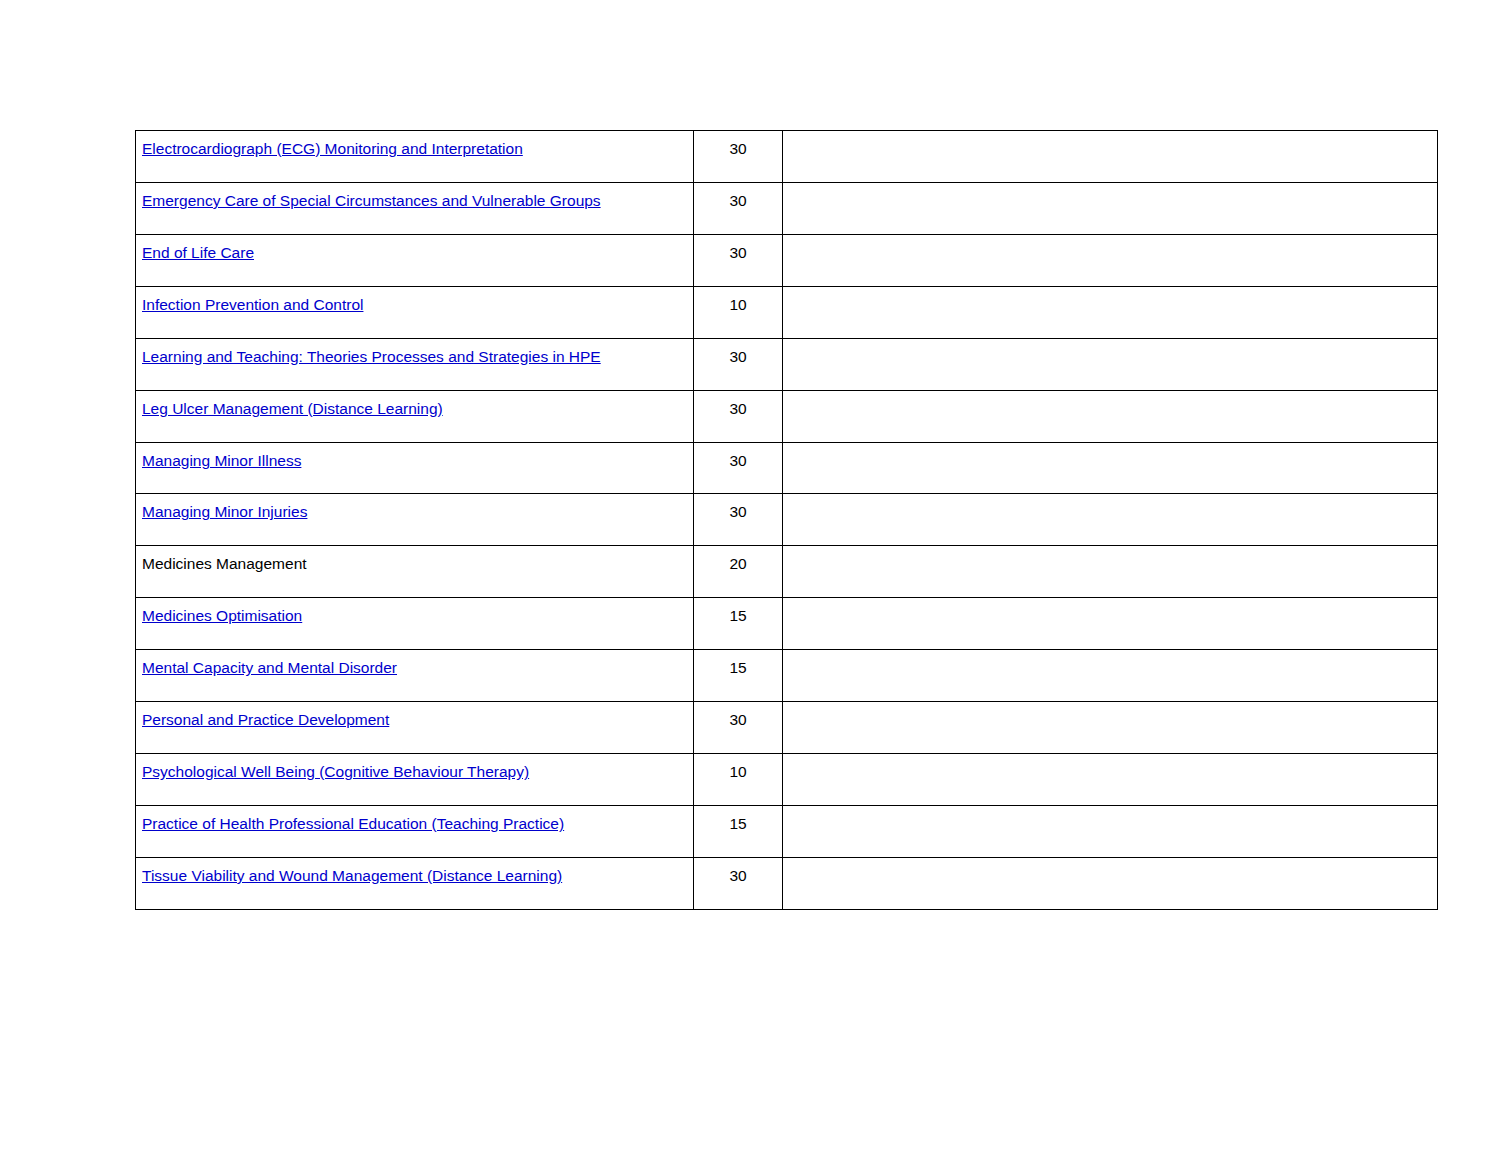| Electrocardiograph (ECG) Monitoring and Interpretation | 30 | |
| Emergency Care of Special Circumstances and Vulnerable Groups | 30 | |
| End of Life Care | 30 | |
| Infection Prevention and Control | 10 | |
| Learning and Teaching: Theories Processes and Strategies in HPE | 30 | |
| Leg Ulcer Management (Distance Learning) | 30 | |
| Managing Minor Illness | 30 | |
| Managing Minor Injuries | 30 | |
| Medicines Management | 20 | |
| Medicines Optimisation | 15 | |
| Mental Capacity and Mental Disorder | 15 | |
| Personal and Practice Development | 30 | |
| Psychological Well Being (Cognitive Behaviour Therapy) | 10 | |
| Practice of Health Professional Education (Teaching Practice) | 15 | |
| Tissue Viability and Wound Management (Distance Learning) | 30 | |